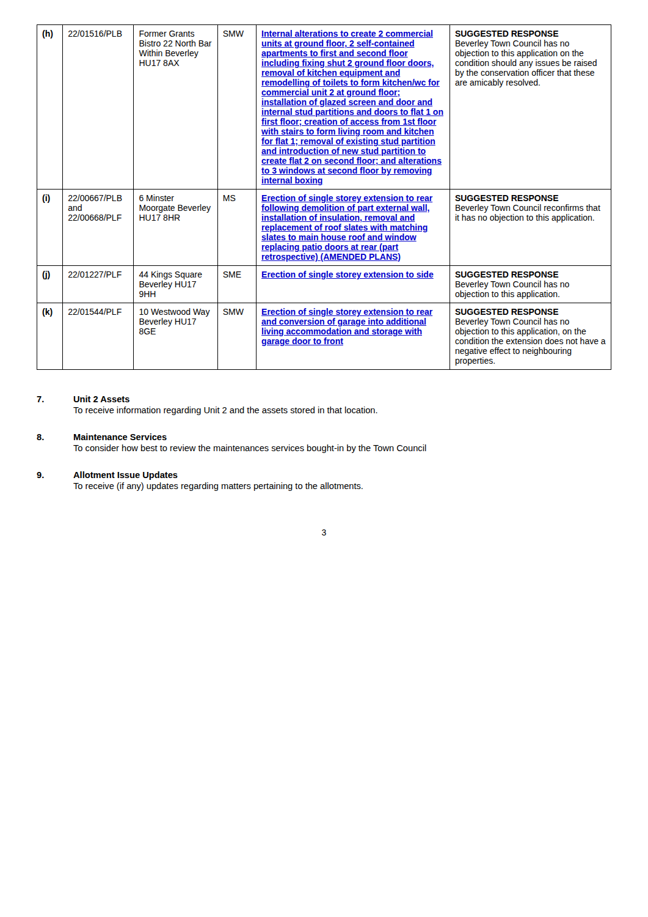| (h) | 22/01516/PLB | Former Grants Bistro 22 North Bar Within Beverley HU17 8AX | SMW | Internal alterations to create 2 commercial units at ground floor, 2 self-contained apartments to first and second floor including fixing shut 2 ground floor doors, removal of kitchen equipment and remodelling of toilets to form kitchen/wc for commercial unit 2 at ground floor; installation of glazed screen and door and internal stud partitions and doors to flat 1 on first floor; creation of access from 1st floor with stairs to form living room and kitchen for flat 1; removal of existing stud partition and introduction of new stud partition to create flat 2 on second floor; and alterations to 3 windows at second floor by removing internal boxing | SUGGESTED RESPONSE Beverley Town Council has no objection to this application on the condition should any issues be raised by the conservation officer that these are amicably resolved. |
| (i) | 22/00667/PLB and 22/00668/PLF | 6 Minster Moorgate Beverley HU17 8HR | MS | Erection of single storey extension to rear following demolition of part external wall, installation of insulation, removal and replacement of roof slates with matching slates to main house roof and window replacing patio doors at rear (part retrospective) (AMENDED PLANS) | SUGGESTED RESPONSE Beverley Town Council reconfirms that it has no objection to this application. |
| (j) | 22/01227/PLF | 44 Kings Square Beverley HU17 9HH | SME | Erection of single storey extension to side | SUGGESTED RESPONSE Beverley Town Council has no objection to this application. |
| (k) | 22/01544/PLF | 10 Westwood Way Beverley HU17 8GE | SMW | Erection of single storey extension to rear and conversion of garage into additional living accommodation and storage with garage door to front | SUGGESTED RESPONSE Beverley Town Council has no objection to this application, on the condition the extension does not have a negative effect to neighbouring properties. |
7. Unit 2 Assets
To receive information regarding Unit 2 and the assets stored in that location.
8. Maintenance Services
To consider how best to review the maintenances services bought-in by the Town Council
9. Allotment Issue Updates
To receive (if any) updates regarding matters pertaining to the allotments.
3